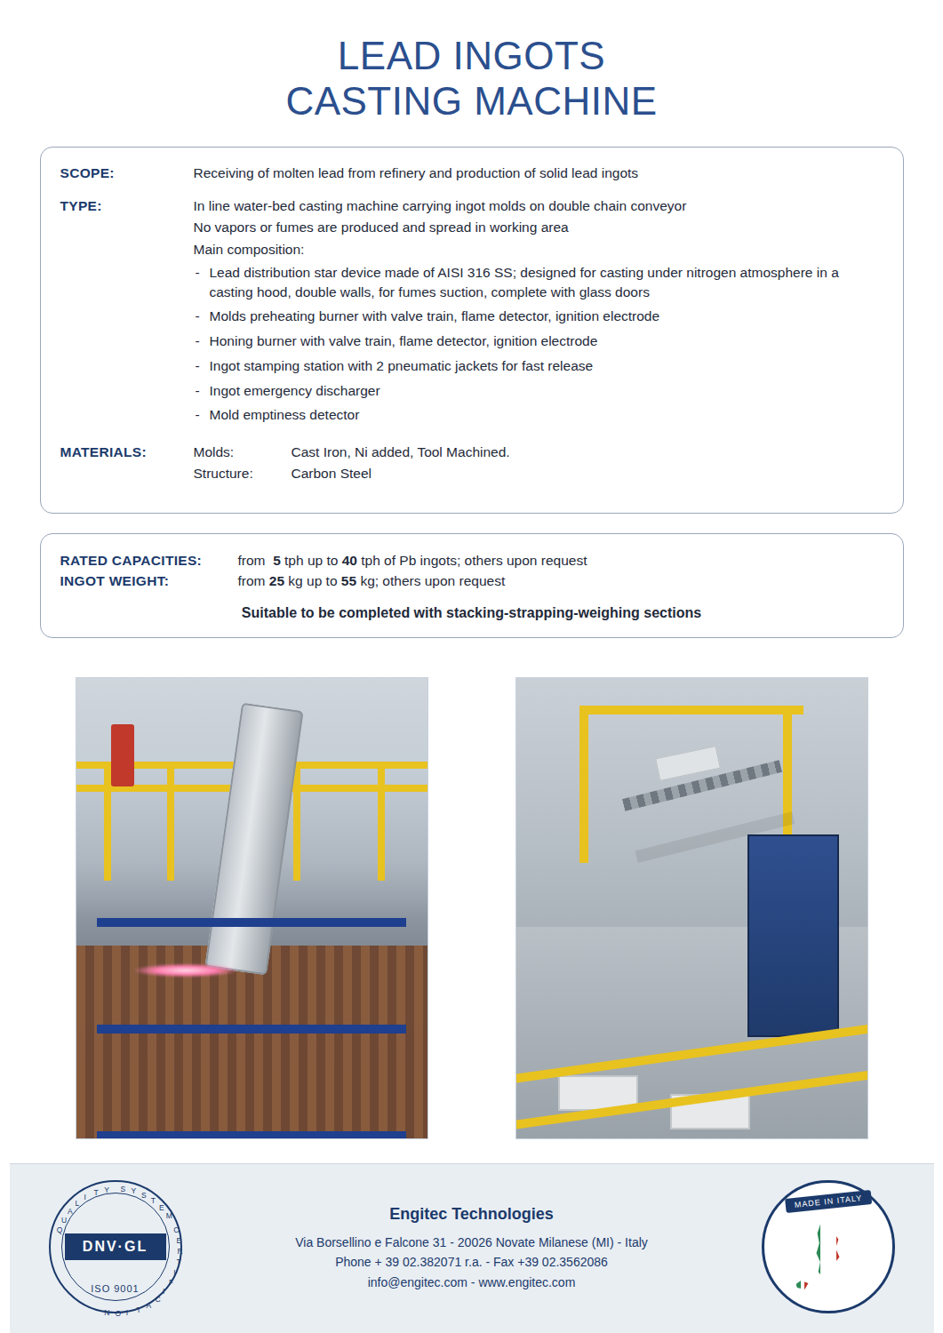LEAD INGOTS
CASTING MACHINE
| SCOPE: | Receiving of molten lead from refinery and production of solid lead ingots |
| TYPE: | In line water-bed casting machine carrying ingot molds on double chain conveyor No vapors or fumes are produced and spread in working area Main composition: Lead distribution star device made of AISI 316 SS; designed for casting under nitrogen atmosphere in a casting hood, double walls, for fumes suction, complete with glass doors Molds preheating burner with valve train, flame detector, ignition electrode Honing burner with valve train, flame detector, ignition electrode Ingot stamping station with 2 pneumatic jackets for fast release Ingot emergency discharger Mold emptiness detector |
| MATERIALS: | Molds: Cast Iron, Ni added, Tool Machined. Structure: Carbon Steel |
RATED CAPACITIES:
from 5 tph up to 40 tph of Pb ingots; others upon request
INGOT WEIGHT:
from 25 kg up to 55 kg; others upon request
Suitable to be completed with stacking-strapping-weighing sections
Q U A L I T Y S Y S T E M C E R T I F I C A T I O N
DNV·GL
ISO 9001
Engitec Technologies
Via Borsellino e Falcone 31 - 20026 Novate Milanese (MI) - Italy
Phone + 39 02.382071 r.a. - Fax +39 02.3562086
info@engitec.com - www.engitec.com
MADE IN ITALY